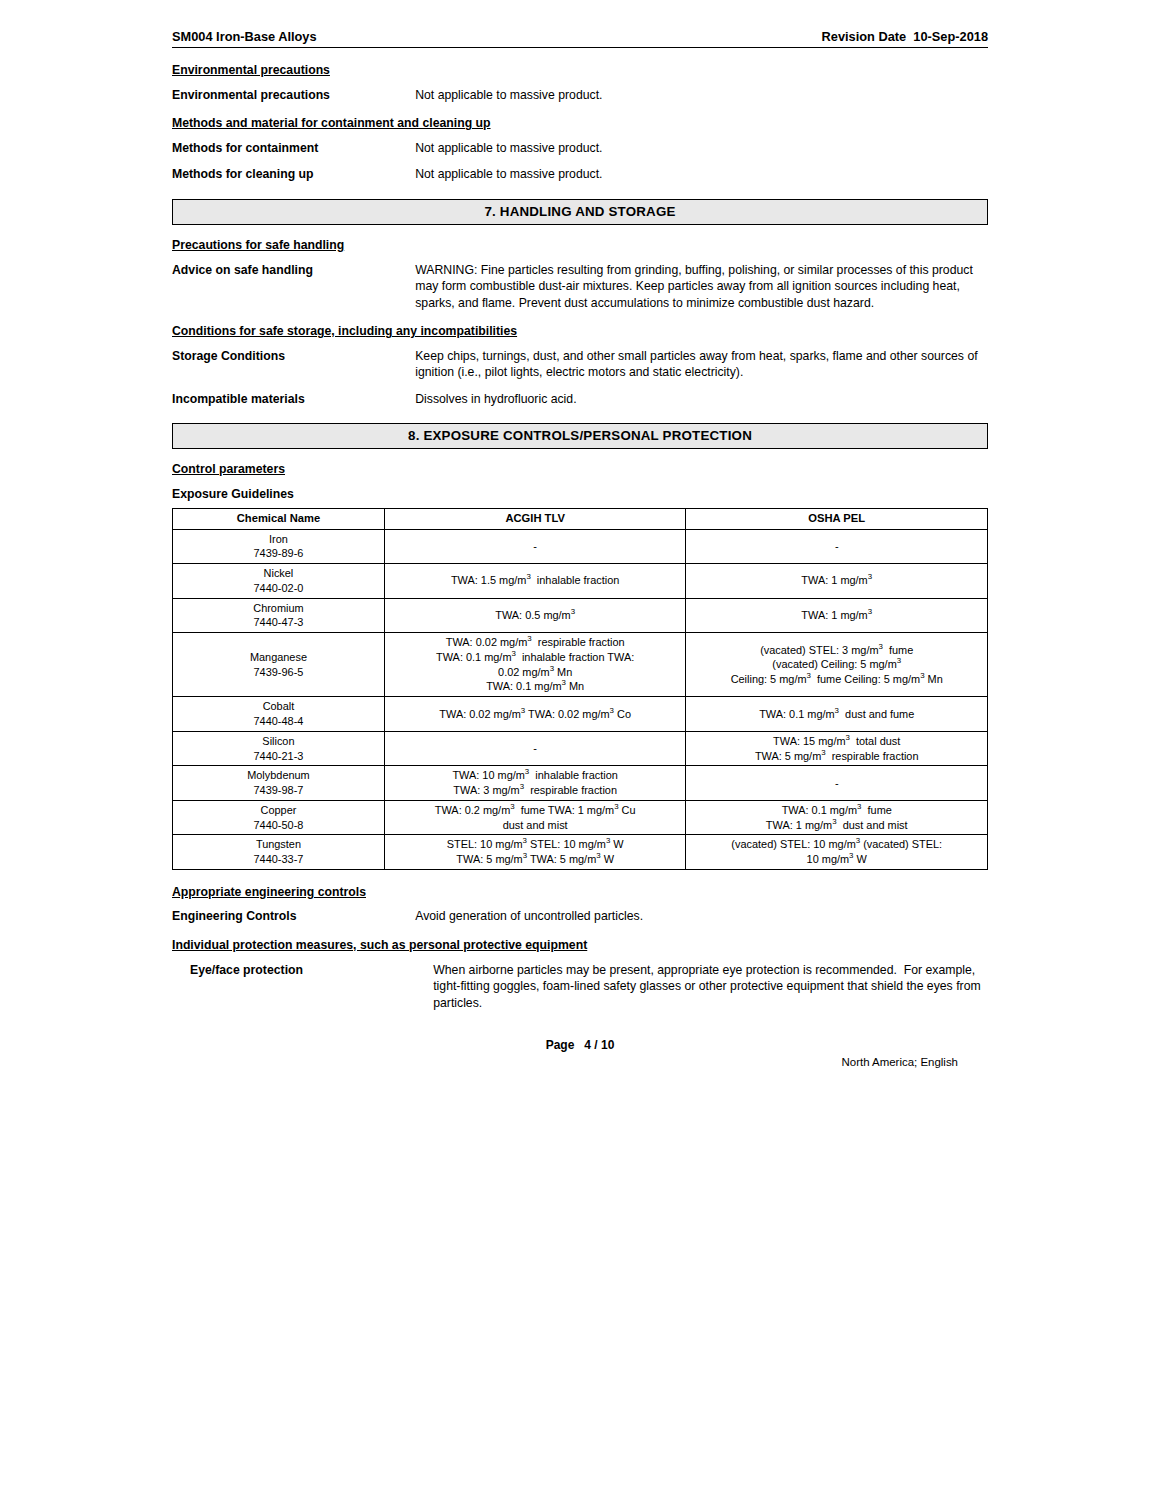SM004 Iron-Base Alloys
Revision Date 10-Sep-2018
Environmental precautions
Environmental precautions
Not applicable to massive product.
Methods and material for containment and cleaning up
Methods for containment
Not applicable to massive product.
Methods for cleaning up
Not applicable to massive product.
7. HANDLING AND STORAGE
Precautions for safe handling
Advice on safe handling
WARNING: Fine particles resulting from grinding, buffing, polishing, or similar processes of this product may form combustible dust-air mixtures. Keep particles away from all ignition sources including heat, sparks, and flame. Prevent dust accumulations to minimize combustible dust hazard.
Conditions for safe storage, including any incompatibilities
Storage Conditions
Keep chips, turnings, dust, and other small particles away from heat, sparks, flame and other sources of ignition (i.e., pilot lights, electric motors and static electricity).
Incompatible materials
Dissolves in hydrofluoric acid.
8. EXPOSURE CONTROLS/PERSONAL PROTECTION
Control parameters
Exposure Guidelines
| Chemical Name | ACGIH TLV | OSHA PEL |
| --- | --- | --- |
| Iron 7439-89-6 | - | - |
| Nickel 7440-02-0 | TWA: 1.5 mg/m 3 inhalable fraction | TWA: 1 mg/m 3 |
| Chromium 7440-47-3 | TWA: 0.5 mg/m 3 | TWA: 1 mg/m 3 |
| Manganese 7439-96-5 | TWA: 0.02 mg/m 3 respirable fraction TWA: 0.1 mg/m 3 inhalable fraction TWA: 0.02 mg/m 3 Mn TWA: 0.1 mg/m 3 Mn | (vacated) STEL: 3 mg/m 3 fume (vacated) Ceiling: 5 mg/m 3 Ceiling: 5 mg/m 3 fume Ceiling: 5 mg/m 3 Mn |
| Cobalt 7440-48-4 | TWA: 0.02 mg/m 3 TWA: 0.02 mg/m 3 Co | TWA: 0.1 mg/m 3 dust and fume |
| Silicon 7440-21-3 | - | TWA: 15 mg/m 3 total dust TWA: 5 mg/m 3 respirable fraction |
| Molybdenum 7439-98-7 | TWA: 10 mg/m 3 inhalable fraction TWA: 3 mg/m 3 respirable fraction | - |
| Copper 7440-50-8 | TWA: 0.2 mg/m 3 fume TWA: 1 mg/m 3 Cu dust and mist | TWA: 0.1 mg/m 3 fume TWA: 1 mg/m 3 dust and mist |
| Tungsten 7440-33-7 | STEL: 10 mg/m 3 STEL: 10 mg/m 3 W TWA: 5 mg/m 3 TWA: 5 mg/m 3 W | (vacated) STEL: 10 mg/m 3 (vacated) STEL: 10 mg/m 3 W |
Appropriate engineering controls
Engineering Controls
Avoid generation of uncontrolled particles.
Individual protection measures, such as personal protective equipment
Eye/face protection
When airborne particles may be present, appropriate eye protection is recommended. For example, tight-fitting goggles, foam-lined safety glasses or other protective equipment that shield the eyes from particles.
Page 4 / 10
North America; English